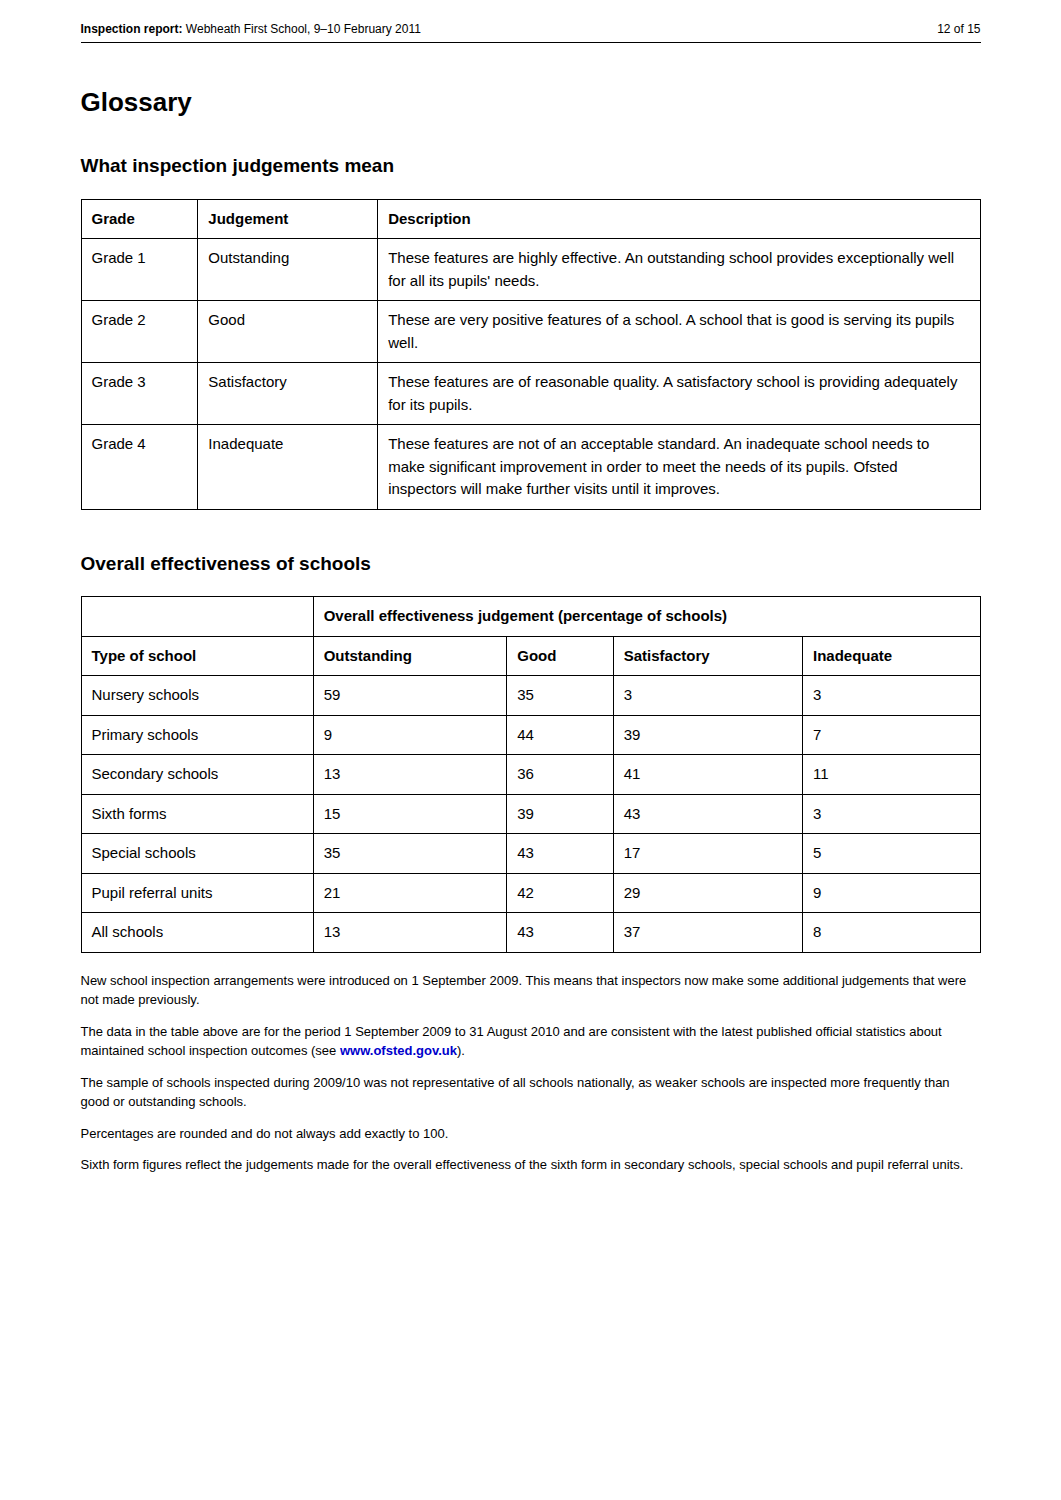Inspection report: Webheath First School, 9–10 February 2011
12 of 15
Glossary
What inspection judgements mean
| Grade | Judgement | Description |
| --- | --- | --- |
| Grade 1 | Outstanding | These features are highly effective. An outstanding school provides exceptionally well for all its pupils' needs. |
| Grade 2 | Good | These are very positive features of a school. A school that is good is serving its pupils well. |
| Grade 3 | Satisfactory | These features are of reasonable quality. A satisfactory school is providing adequately for its pupils. |
| Grade 4 | Inadequate | These features are not of an acceptable standard. An inadequate school needs to make significant improvement in order to meet the needs of its pupils. Ofsted inspectors will make further visits until it improves. |
Overall effectiveness of schools
| | Overall effectiveness judgement (percentage of schools) |
| --- | --- |
| Type of school | Outstanding | Good | Satisfactory | Inadequate |
| Nursery schools | 59 | 35 | 3 | 3 |
| Primary schools | 9 | 44 | 39 | 7 |
| Secondary schools | 13 | 36 | 41 | 11 |
| Sixth forms | 15 | 39 | 43 | 3 |
| Special schools | 35 | 43 | 17 | 5 |
| Pupil referral units | 21 | 42 | 29 | 9 |
| All schools | 13 | 43 | 37 | 8 |
New school inspection arrangements were introduced on 1 September 2009. This means that inspectors now make some additional judgements that were not made previously.
The data in the table above are for the period 1 September 2009 to 31 August 2010 and are consistent with the latest published official statistics about maintained school inspection outcomes (see www.ofsted.gov.uk).
The sample of schools inspected during 2009/10 was not representative of all schools nationally, as weaker schools are inspected more frequently than good or outstanding schools.
Percentages are rounded and do not always add exactly to 100.
Sixth form figures reflect the judgements made for the overall effectiveness of the sixth form in secondary schools, special schools and pupil referral units.